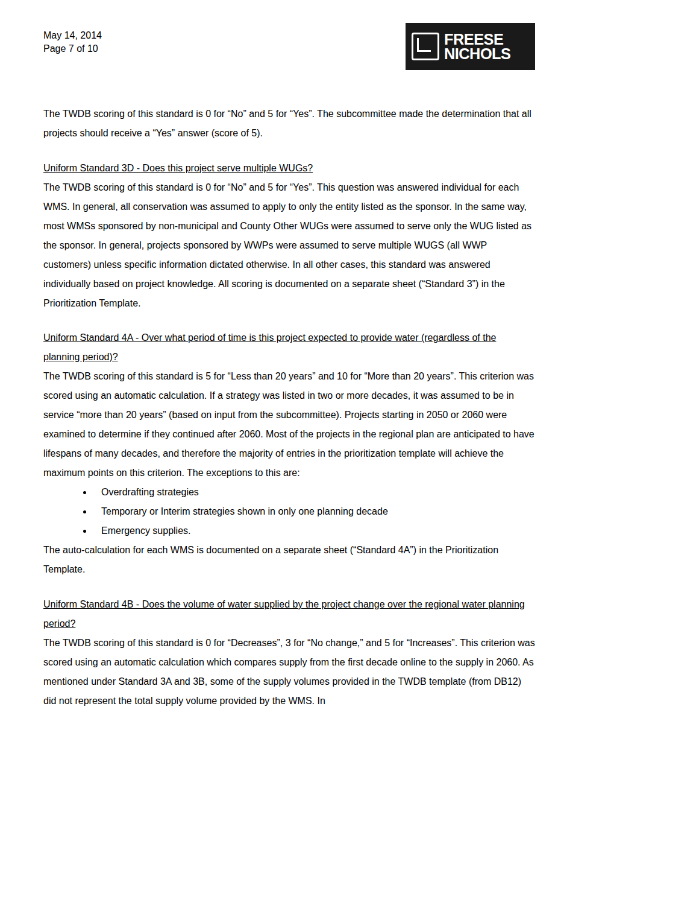May 14, 2014
Page 7 of 10
FREESE
NICHOLS
The TWDB scoring of this standard is 0 for “No” and 5 for “Yes”. The subcommittee made the determination that all projects should receive a “Yes” answer (score of 5).
Uniform Standard 3D - Does this project serve multiple WUGs?
The TWDB scoring of this standard is 0 for “No” and 5 for “Yes”. This question was answered individual for each WMS. In general, all conservation was assumed to apply to only the entity listed as the sponsor. In the same way, most WMSs sponsored by non-municipal and County Other WUGs were assumed to serve only the WUG listed as the sponsor. In general, projects sponsored by WWPs were assumed to serve multiple WUGS (all WWP customers) unless specific information dictated otherwise. In all other cases, this standard was answered individually based on project knowledge. All scoring is documented on a separate sheet (“Standard 3”) in the Prioritization Template.
Uniform Standard 4A - Over what period of time is this project expected to provide water (regardless of the planning period)?
The TWDB scoring of this standard is 5 for “Less than 20 years” and 10 for “More than 20 years”. This criterion was scored using an automatic calculation. If a strategy was listed in two or more decades, it was assumed to be in service “more than 20 years” (based on input from the subcommittee). Projects starting in 2050 or 2060 were examined to determine if they continued after 2060. Most of the projects in the regional plan are anticipated to have lifespans of many decades, and therefore the majority of entries in the prioritization template will achieve the maximum points on this criterion. The exceptions to this are:
Overdrafting strategies
Temporary or Interim strategies shown in only one planning decade
Emergency supplies.
The auto-calculation for each WMS is documented on a separate sheet (“Standard 4A”) in the Prioritization Template.
Uniform Standard 4B - Does the volume of water supplied by the project change over the regional water planning period?
The TWDB scoring of this standard is 0 for “Decreases”, 3 for “No change,” and 5 for “Increases”. This criterion was scored using an automatic calculation which compares supply from the first decade online to the supply in 2060. As mentioned under Standard 3A and 3B, some of the supply volumes provided in the TWDB template (from DB12) did not represent the total supply volume provided by the WMS. In